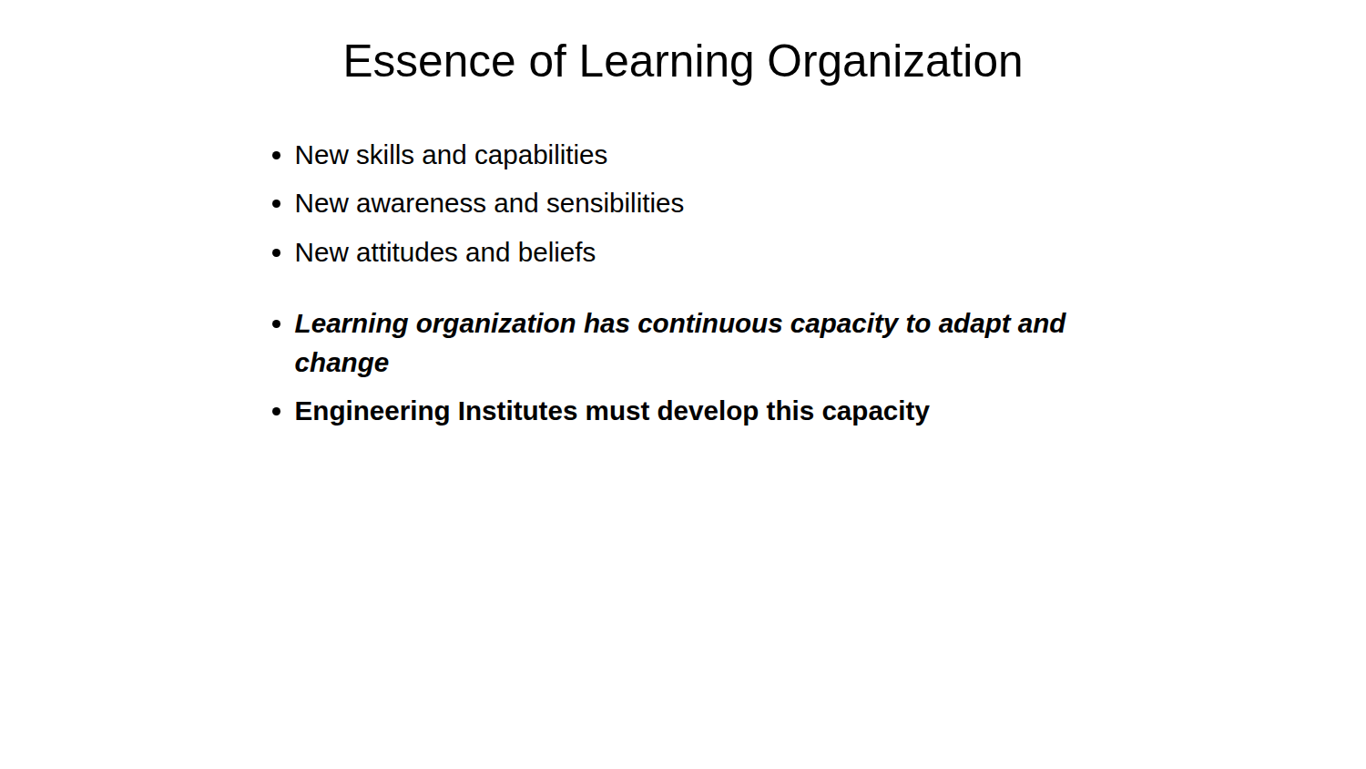Essence of Learning Organization
New skills and capabilities
New awareness and sensibilities
New attitudes and beliefs
Learning organization has continuous capacity to adapt and change
Engineering Institutes must develop this capacity